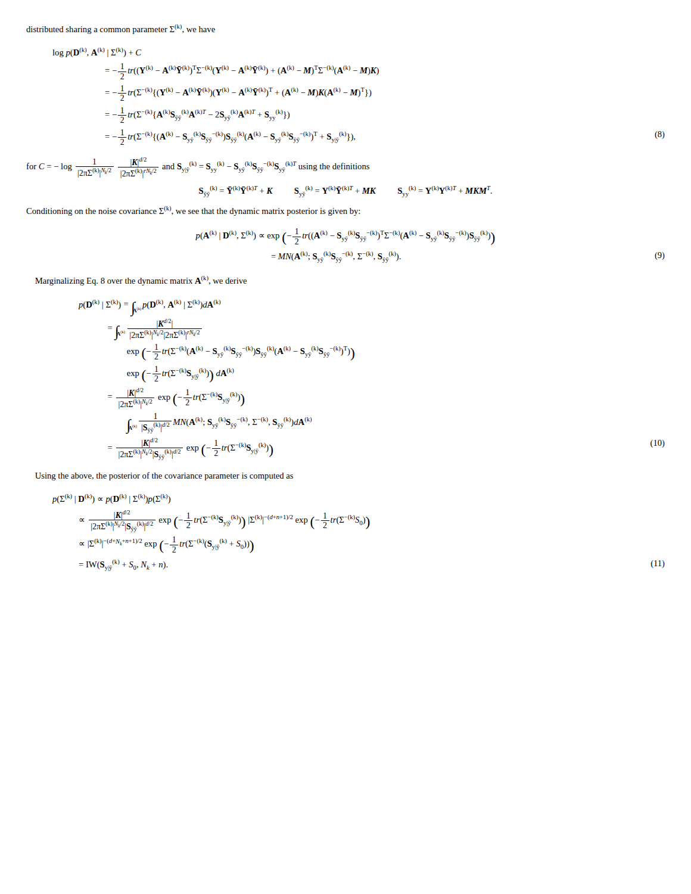distributed sharing a common parameter Σ(k), we have
log p(D(k), A(k) | Σ(k)) + C = −12 tr((Y(k) − A(k)Ȳ(k))TΣ−(k)(Y(k) − A(k)Ȳ(k)) + (A(k) − M)TΣ−(k)(A(k) − M)K) = −12 tr(Σ−(k){(Y(k) − A(k)Ȳ(k))(Y(k) − A(k)Ȳ(k))T + (A(k) − M)K(A(k) − M)T}) = −12 tr(Σ−(k){A(k)Sȳȳ(k)A(k)T − 2Syȳ(k)A(k)T + Syy(k)}) = −12 tr(Σ−(k){(A(k) − Syȳ(k)Sȳȳ−(k))Sȳȳ(k)(A(k) − Syȳ(k)Sȳȳ−(k))T + Sy|ȳ(k)}),(8)
for C = − log 1|2πΣ(k)|Nk/2 |K|d/2|2πΣ(k)|rNk/2 and Sy|ȳ(k) = Syy(k) − Syȳ(k)Sȳȳ−(k)Syȳ(k)T using the definitions
Sȳȳ(k) = Ȳ(k)Ȳ(k)T + K Syȳ(k) = Y(k)Ȳ(k)T + MK Syy(k) = Y(k)Y(k)T + MKMT.
Conditioning on the noise covariance Σ(k), we see that the dynamic matrix posterior is given by:
p(A(k) | D(k), Σ(k)) ∝ exp (−12 tr((A(k) − Syȳ(k)Sȳȳ−(k))TΣ−(k)(A(k) − Syȳ(k)Sȳȳ−(k))Sȳȳ(k))) = MN(A(k); Syȳ(k)Sȳȳ−(k), Σ−(k), Sȳȳ(k)).(9)
Marginalizing Eq. 8 over the dynamic matrix A(k), we derive
p(D(k) | Σ(k))=∫A(k) p(D(k), A(k) | Σ(k))dA(k) =∫A(k)|Kd/2||2πΣ(k)|Nk/2|2πΣ(k)|rNk/2 exp (−12 tr(Σ−(k)(A(k) − Syȳ(k)Sȳȳ−(k))Sȳȳ(k)(A(k) − Syȳ(k)Sȳȳ−(k))T)) exp (−12 tr(Σ−(k)Sy|ȳ(k))) dA(k) =|K|d/2|2πΣ(k)|Nk/2 exp (−12 tr(Σ−(k)Sy|ȳ(k))) ∫A(k) 1|Sȳȳ(k)|d/2 MN(A(k); Syȳ(k)Sȳȳ−(k), Σ−(k), Sȳȳ(k))dA(k) =|K|d/2|2πΣ(k)|Nk/2|Sȳȳ(k)|d/2 exp (−12 tr(Σ−(k)Sy|ȳ(k)))(10)
Using the above, the posterior of the covariance parameter is computed as
p(Σ(k) | D(k)) ∝ p(D(k) | Σ(k))p(Σ(k)) ∝ |K|d/2|2πΣ(k)|Nk/2|Sȳȳ(k)|d/2 exp (−12 tr(Σ−(k)Sy|ȳ(k))) |Σ(k)|−(d+n+1)/2 exp (−12 tr(Σ−(k)S0)) ∝ |Σ(k)|−(d+Nk+n+1)/2 exp (−12 tr(Σ−(k)(Sy|ȳ(k) + S0))) = IW(Sy|ȳ(k) + S0, Nk + n).(11)